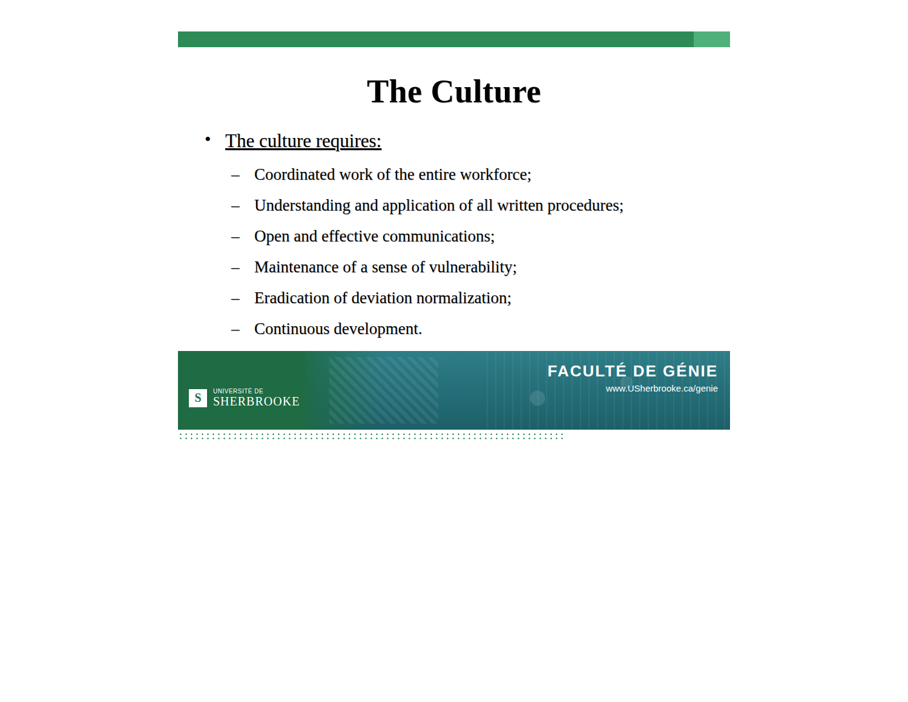The Culture
The culture requires:
Coordinated work of the entire workforce;
Understanding and application of all written procedures;
Open and effective communications;
Maintenance of a sense of vulnerability;
Eradication of deviation normalization;
Continuous development.
FACULTÉ DE GÉNIE
www.USherbrooke.ca/genie
S
UNIVERSITÉ DE
SHERBROOKE